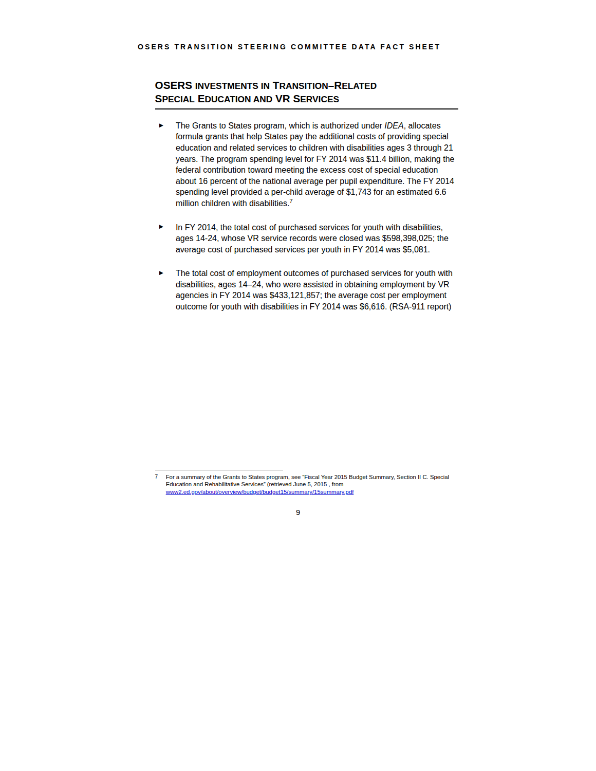OSERS TRANSITION STEERING COMMITTEE DATA FACT SHEET
OSERS INVESTMENTS IN TRANSITION–RELATED
SPECIAL EDUCATION AND VR SERVICES
The Grants to States program, which is authorized under IDEA, allocates formula grants that help States pay the additional costs of providing special education and related services to children with disabilities ages 3 through 21 years. The program spending level for FY 2014 was $11.4 billion, making the federal contribution toward meeting the excess cost of special education about 16 percent of the national average per pupil expenditure. The FY 2014 spending level provided a per-child average of $1,743 for an estimated 6.6 million children with disabilities.7
In FY 2014, the total cost of purchased services for youth with disabilities, ages 14-24, whose VR service records were closed was $598,398,025; the average cost of purchased services per youth in FY 2014 was $5,081.
The total cost of employment outcomes of purchased services for youth with disabilities, ages 14–24, who were assisted in obtaining employment by VR agencies in FY 2014 was $433,121,857; the average cost per employment outcome for youth with disabilities in FY 2014 was $6,616. (RSA-911 report)
7 For a summary of the Grants to States program, see “Fiscal Year 2015 Budget Summary, Section II C. Special Education and Rehabilitative Services” (retrieved June 5, 2015 , from
www2.ed.gov/about/overview/budget/budget15/summary/15summary.pdf
9